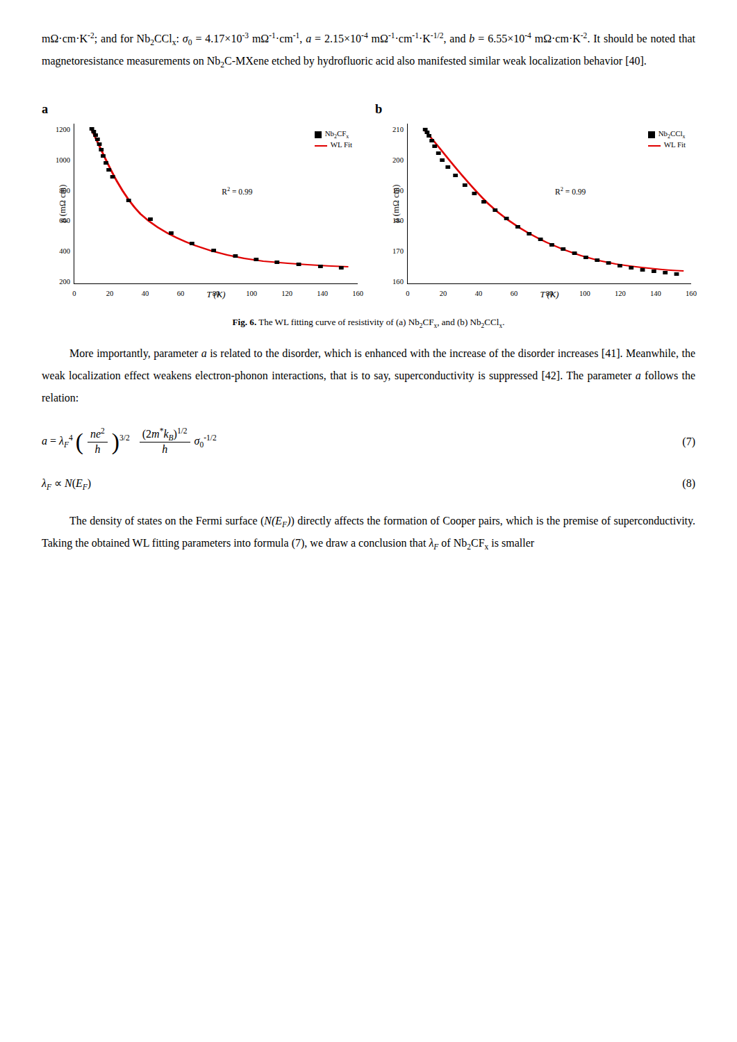mΩ·cm·K-2; and for Nb2CClx: σ0 = 4.17×10-3 mΩ-1·cm-1, a = 2.15×10-4 mΩ-1·cm-1·K-1/2, and b = 6.55×10-4 mΩ·cm·K-2. It should be noted that magnetoresistance measurements on Nb2C-MXene etched by hydrofluoric acid also manifested similar weak localization behavior [40].
a
ρ (mΩ cm)
1200 1000 800 600 400 200
Nb2CFx
WL Fit
R2 = 0.99
0 20 40 60 80 100 120 140 160
T (K)
b
ρ (mΩ cm)
210 200 190 180 170 160
Nb2CClx
WL Fit
R2 = 0.99
0 20 40 60 80 100 120 140 160
T (K)
Fig. 6. The WL fitting curve of resistivity of (a) Nb2CFx, and (b) Nb2CClx.
More importantly, parameter a is related to the disorder, which is enhanced with the increase of the disorder increases [41]. Meanwhile, the weak localization effect weakens electron-phonon interactions, that is to say, superconductivity is suppressed [42]. The parameter a follows the relation:
a = λF4 ( ne2 h )3/2 (2m*kB)1/2 h σ0-1/2
(7)
λF ∝ N(EF)
(8)
The density of states on the Fermi surface (N(EF)) directly affects the formation of Cooper pairs, which is the premise of superconductivity. Taking the obtained WL fitting parameters into formula (7), we draw a conclusion that λF of Nb2CFx is smaller